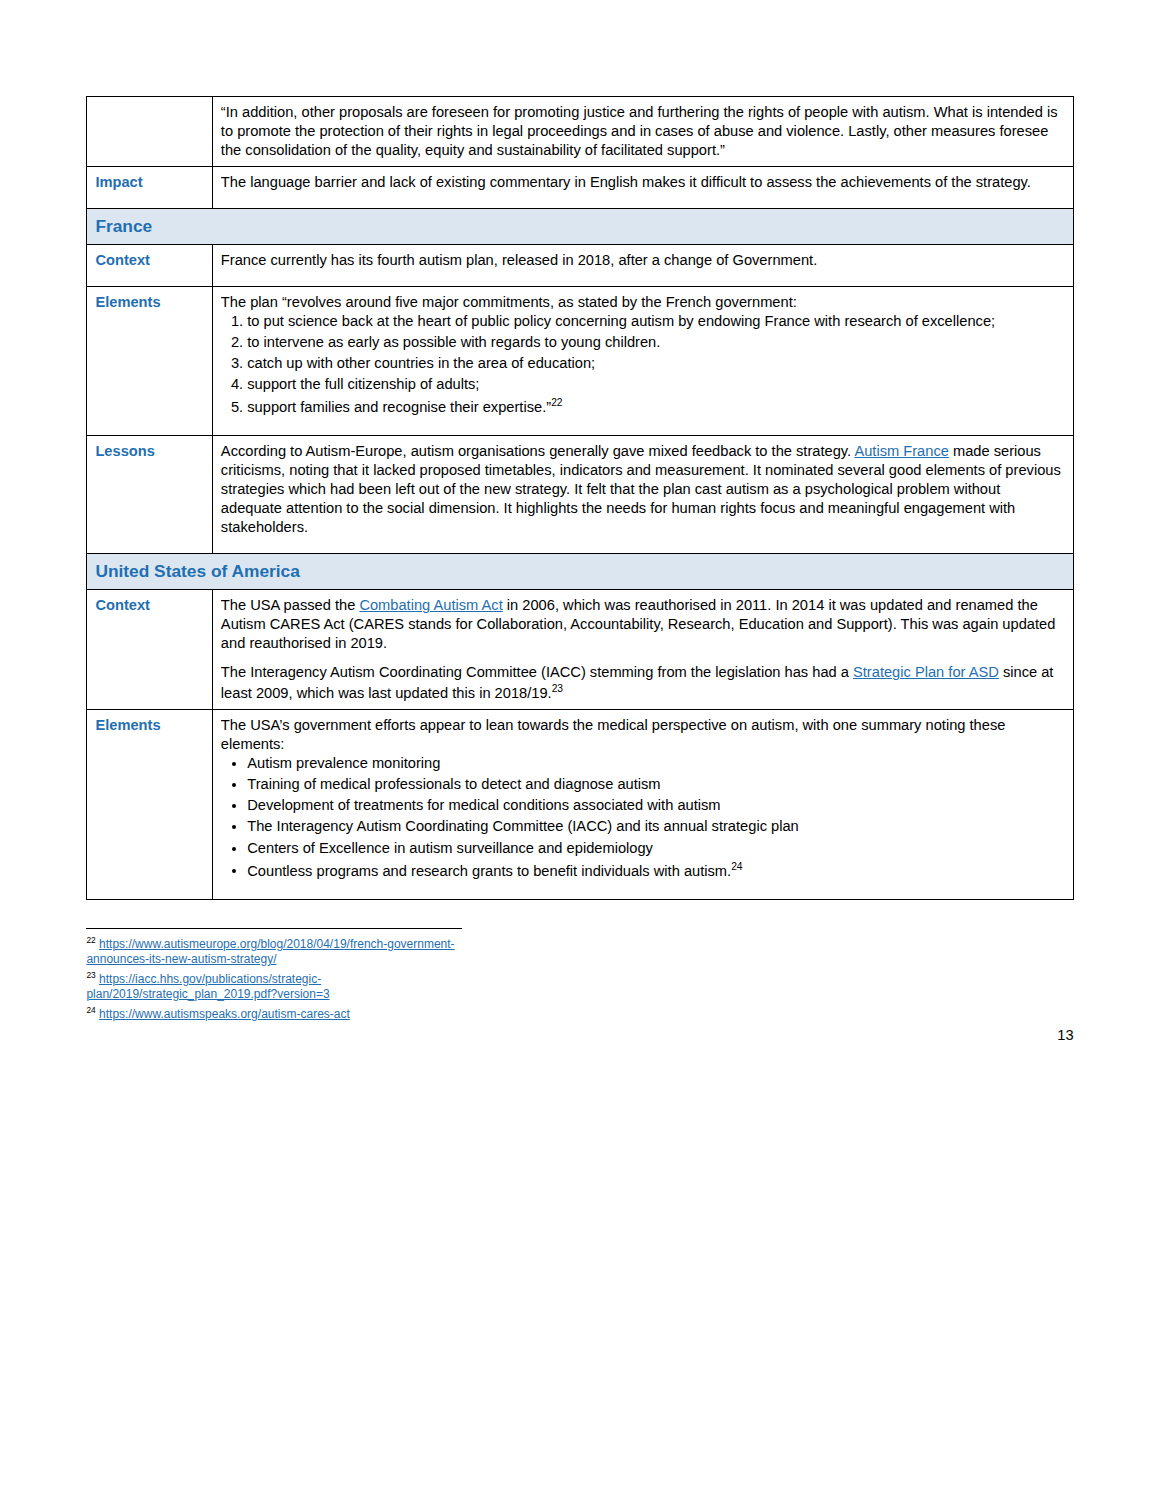| | “In addition, other proposals are foreseen for promoting justice and furthering the rights of people with autism. What is intended is to promote the protection of their rights in legal proceedings and in cases of abuse and violence. Lastly, other measures foresee the consolidation of the quality, equity and sustainability of facilitated support.” |
| Impact | The language barrier and lack of existing commentary in English makes it difficult to assess the achievements of the strategy. |
| France |
| Context | France currently has its fourth autism plan, released in 2018, after a change of Government. |
| Elements | The plan “revolves around five major commitments, as stated by the French government: to put science back at the heart of public policy concerning autism by endowing France with research of excellence; to intervene as early as possible with regards to young children. catch up with other countries in the area of education; support the full citizenship of adults; support families and recognise their expertise.” 22 |
| Lessons | According to Autism-Europe, autism organisations generally gave mixed feedback to the strategy. Autism France made serious criticisms, noting that it lacked proposed timetables, indicators and measurement. It nominated several good elements of previous strategies which had been left out of the new strategy. It felt that the plan cast autism as a psychological problem without adequate attention to the social dimension. It highlights the needs for human rights focus and meaningful engagement with stakeholders. |
| United States of America |
| Context | The USA passed the Combating Autism Act in 2006, which was reauthorised in 2011. In 2014 it was updated and renamed the Autism CARES Act (CARES stands for Collaboration, Accountability, Research, Education and Support). This was again updated and reauthorised in 2019. The Interagency Autism Coordinating Committee (IACC) stemming from the legislation has had a Strategic Plan for ASD since at least 2009, which was last updated this in 2018/19. 23 |
| Elements | The USA’s government efforts appear to lean towards the medical perspective on autism, with one summary noting these elements: Autism prevalence monitoring Training of medical professionals to detect and diagnose autism Development of treatments for medical conditions associated with autism The Interagency Autism Coordinating Committee (IACC) and its annual strategic plan Centers of Excellence in autism surveillance and epidemiology Countless programs and research grants to benefit individuals with autism. 24 |
22 https://www.autismeurope.org/blog/2018/04/19/french-government-announces-its-new-autism-strategy/
23 https://iacc.hhs.gov/publications/strategic-plan/2019/strategic_plan_2019.pdf?version=3
24 https://www.autismspeaks.org/autism-cares-act
13